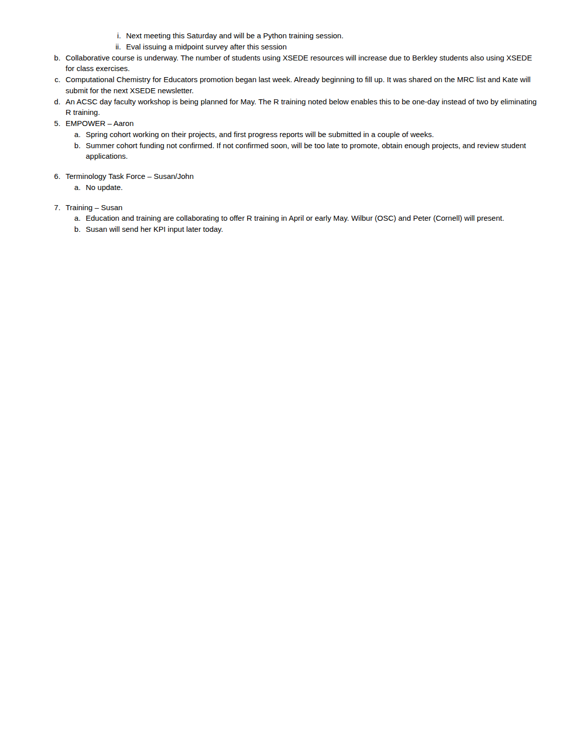Next meeting this Saturday and will be a Python training session.
Eval issuing a midpoint survey after this session
Collaborative course is underway. The number of students using XSEDE resources will increase due to Berkley students also using XSEDE for class exercises.
Computational Chemistry for Educators promotion began last week. Already beginning to fill up. It was shared on the MRC list and Kate will submit for the next XSEDE newsletter.
An ACSC day faculty workshop is being planned for May. The R training noted below enables this to be one-day instead of two by eliminating R training.
EMPOWER – Aaron
Spring cohort working on their projects, and first progress reports will be submitted in a couple of weeks.
Summer cohort funding not confirmed. If not confirmed soon, will be too late to promote, obtain enough projects, and review student applications.
Terminology Task Force – Susan/John
No update.
Training – Susan
Education and training are collaborating to offer R training in April or early May. Wilbur (OSC) and Peter (Cornell) will present.
Susan will send her KPI input later today.